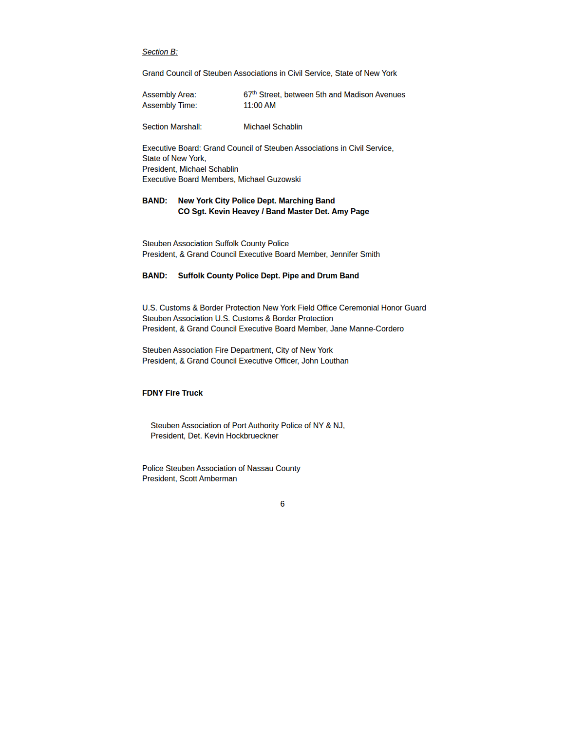Section B:
Grand Council of Steuben Associations in Civil Service, State of New York
Assembly Area: 67th Street, between 5th and Madison Avenues Assembly Time: 11:00 AM
Section Marshall: Michael Schablin
Executive Board: Grand Council of Steuben Associations in Civil Service,
State of New York,
President, Michael Schablin
Executive Board Members, Michael Guzowski
BAND: New York City Police Dept. Marching Band
CO Sgt. Kevin Heavey / Band Master Det. Amy Page
Steuben Association Suffolk County Police
President, & Grand Council Executive Board Member, Jennifer Smith
BAND: Suffolk County Police Dept. Pipe and Drum Band
U.S. Customs & Border Protection New York Field Office Ceremonial Honor Guard
Steuben Association U.S. Customs & Border Protection
President, & Grand Council Executive Board Member, Jane Manne-Cordero
Steuben Association Fire Department, City of New York
President, & Grand Council Executive Officer, John Louthan
FDNY Fire Truck
Steuben Association of Port Authority Police of NY & NJ,
President, Det. Kevin Hockbrueckner
Police Steuben Association of Nassau County
President, Scott Amberman
6